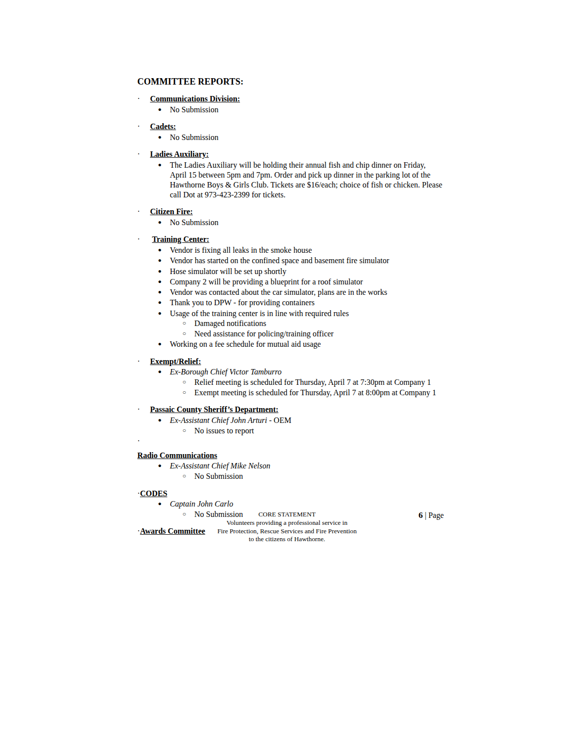COMMITTEE REPORTS:
·Communications Division:
No Submission
·Cadets:
No Submission
·Ladies Auxiliary:
The Ladies Auxiliary will be holding their annual fish and chip dinner on Friday, April 15 between 5pm and 7pm. Order and pick up dinner in the parking lot of the Hawthorne Boys & Girls Club. Tickets are $16/each; choice of fish or chicken. Please call Dot at 973-423-2399 for tickets.
·Citizen Fire:
No Submission
· Training Center:
Vendor is fixing all leaks in the smoke house
Vendor has started on the confined space and basement fire simulator
Hose simulator will be set up shortly
Company 2 will be providing a blueprint for a roof simulator
Vendor was contacted about the car simulator, plans are in the works
Thank you to DPW - for providing containers
Usage of the training center is in line with required rules
Damaged notifications
Need assistance for policing/training officer
Working on a fee schedule for mutual aid usage
·Exempt/Relief:
Ex-Borough Chief Victor Tamburro
Relief meeting is scheduled for Thursday, April 7 at 7:30pm at Company 1
Exempt meeting is scheduled for Thursday, April 7 at 8:00pm at Company 1
·Passaic County Sheriff’s Department:
Ex-Assistant Chief John Arturi - OEM
No issues to report
·
Radio Communications
Ex-Assistant Chief Mike Nelson
No Submission
·CODES
Captain John Carlo
No Submission
·Awards Committee
6 | Page
CORE STATEMENT
Volunteers providing a professional service in
Fire Protection, Rescue Services and Fire Prevention
to the citizens of Hawthorne.